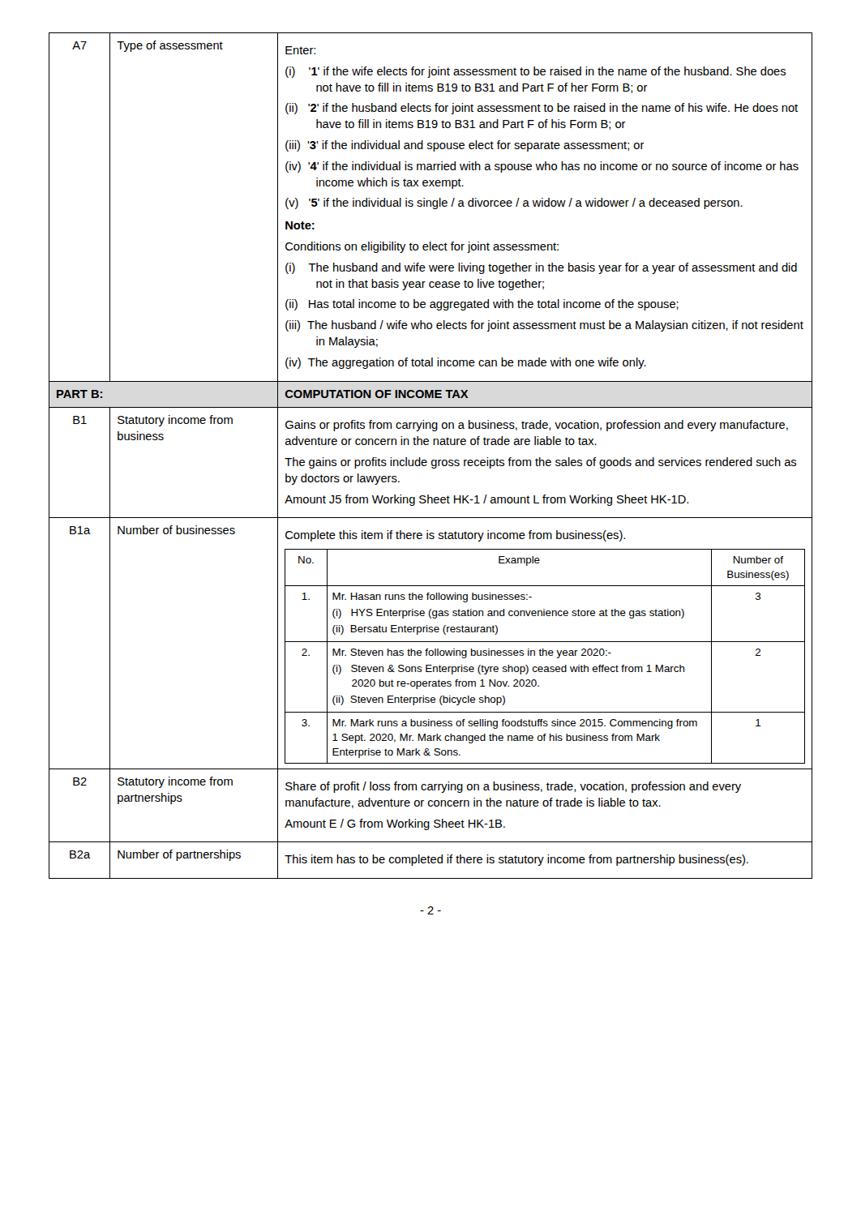| A7 | Type of assessment | Enter: (i) ' 1 ' if the wife elects for joint assessment to be raised in the name of the husband. She does not have to fill in items B19 to B31 and Part F of her Form B; or (ii) ' 2 ' if the husband elects for joint assessment to be raised in the name of his wife. He does not have to fill in items B19 to B31 and Part F of his Form B; or (iii) ' 3 ' if the individual and spouse elect for separate assessment; or (iv) ' 4 ' if the individual is married with a spouse who has no income or no source of income or has income which is tax exempt. (v) ' 5 ' if the individual is single / a divorcee / a widow / a widower / a deceased person. Note: Conditions on eligibility to elect for joint assessment: (i) The husband and wife were living together in the basis year for a year of assessment and did not in that basis year cease to live together; (ii) Has total income to be aggregated with the total income of the spouse; (iii) The husband / wife who elects for joint assessment must be a Malaysian citizen, if not resident in Malaysia; (iv) The aggregation of total income can be made with one wife only. |
| PART B: | COMPUTATION OF INCOME TAX |
| B1 | Statutory income from business | Gains or profits from carrying on a business, trade, vocation, profession and every manufacture, adventure or concern in the nature of trade are liable to tax. The gains or profits include gross receipts from the sales of goods and services rendered such as by doctors or lawyers. Amount J5 from Working Sheet HK-1 / amount L from Working Sheet HK-1D. |
| B1a | Number of businesses | Complete this item if there is statutory income from business(es). / No. / Example / Number of Business(es) / / --- / --- / --- / / 1. / Mr. Hasan runs the following businesses:- (i) HYS Enterprise (gas station and convenience store at the gas station) (ii) Bersatu Enterprise (restaurant) / 3 / / 2. / Mr. Steven has the following businesses in the year 2020:- (i) Steven & Sons Enterprise (tyre shop) ceased with effect from 1 March 2020 but re-operates from 1 Nov. 2020. (ii) Steven Enterprise (bicycle shop) / 2 / / 3. / Mr. Mark runs a business of selling foodstuffs since 2015. Commencing from 1 Sept. 2020, Mr. Mark changed the name of his business from Mark Enterprise to Mark & Sons. / 1 / |
| B2 | Statutory income from partnerships | Share of profit / loss from carrying on a business, trade, vocation, profession and every manufacture, adventure or concern in the nature of trade is liable to tax. Amount E / G from Working Sheet HK-1B. |
| B2a | Number of partnerships | This item has to be completed if there is statutory income from partnership business(es). |
- 2 -